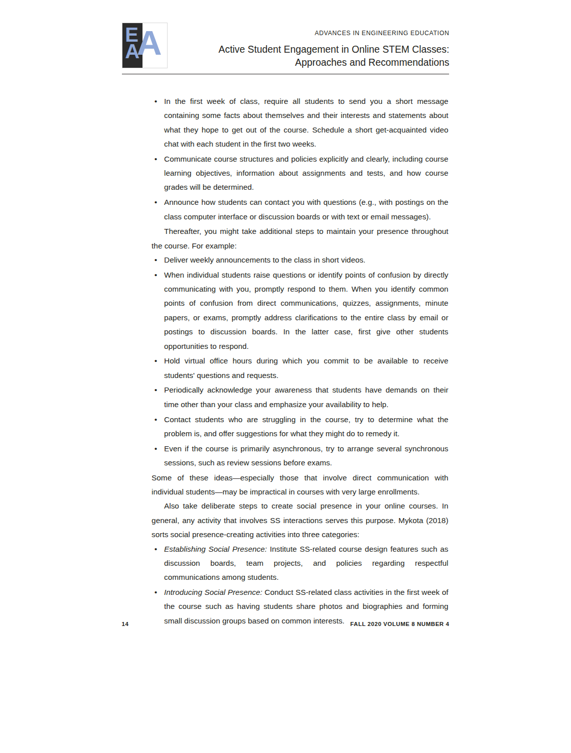EA
A
Advances in Engineering Education
Active Student Engagement in Online STEM Classes:
Approaches and Recommendations
In the first week of class, require all students to send you a short message containing some facts about themselves and their interests and statements about what they hope to get out of the course. Schedule a short get-acquainted video chat with each student in the first two weeks.
Communicate course structures and policies explicitly and clearly, including course learning objectives, information about assignments and tests, and how course grades will be determined.
Announce how students can contact you with questions (e.g., with postings on the class computer interface or discussion boards or with text or email messages).
Thereafter, you might take additional steps to maintain your presence throughout the course. For example:
Deliver weekly announcements to the class in short videos.
When individual students raise questions or identify points of confusion by directly communicating with you, promptly respond to them. When you identify common points of confusion from direct communications, quizzes, assignments, minute papers, or exams, promptly address clarifications to the entire class by email or postings to discussion boards. In the latter case, first give other students opportunities to respond.
Hold virtual office hours during which you commit to be available to receive students' questions and requests.
Periodically acknowledge your awareness that students have demands on their time other than your class and emphasize your availability to help.
Contact students who are struggling in the course, try to determine what the problem is, and offer suggestions for what they might do to remedy it.
Even if the course is primarily asynchronous, try to arrange several synchronous sessions, such as review sessions before exams.
Some of these ideas—especially those that involve direct communication with individual students—may be impractical in courses with very large enrollments.
Also take deliberate steps to create social presence in your online courses. In general, any activity that involves SS interactions serves this purpose. Mykota (2018) sorts social presence-creating activities into three categories:
Establishing Social Presence: Institute SS-related course design features such as discussion boards, team projects, and policies regarding respectful communications among students.
Introducing Social Presence: Conduct SS-related class activities in the first week of the course such as having students share photos and biographies and forming small discussion groups based on common interests.
14 FALL 2020 VOLUME 8 NUMBER 4